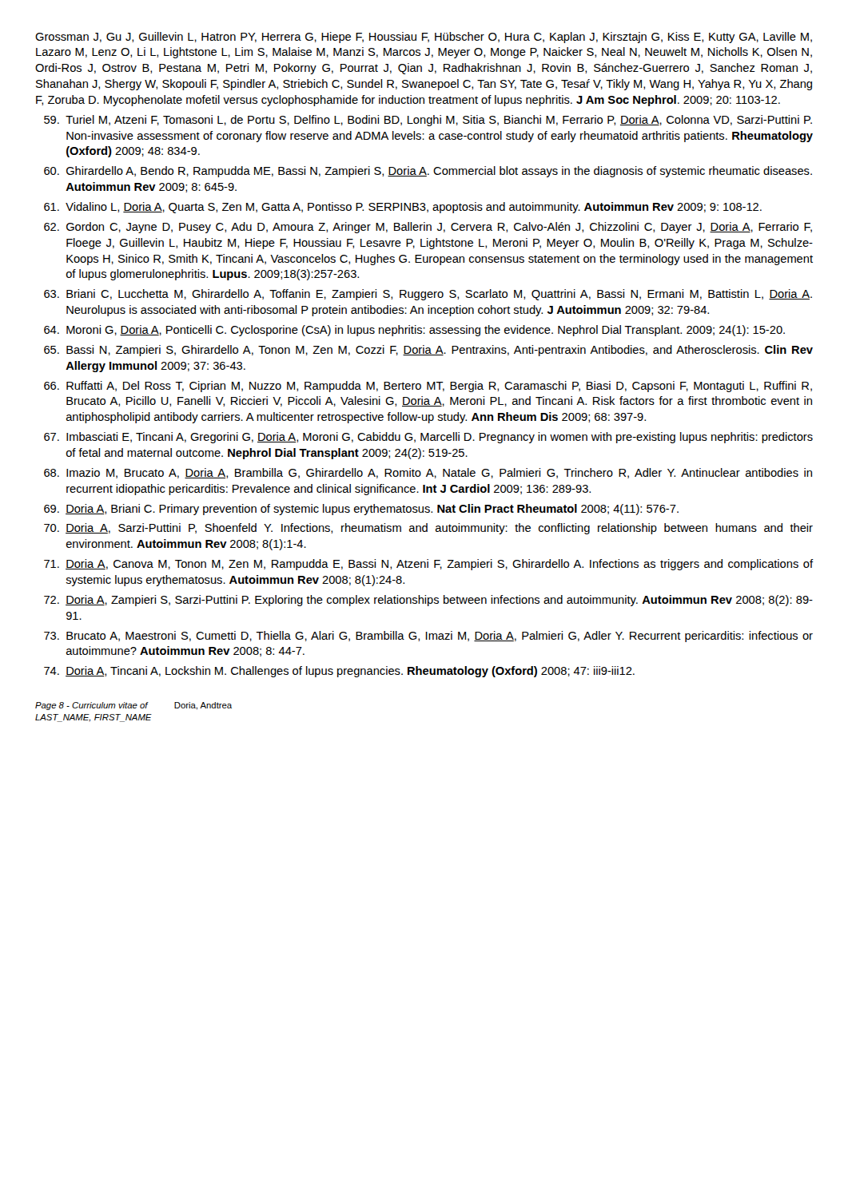Grossman J, Gu J, Guillevin L, Hatron PY, Herrera G, Hiepe F, Houssiau F, Hübscher O, Hura C, Kaplan J, Kirsztajn G, Kiss E, Kutty GA, Laville M, Lazaro M, Lenz O, Li L, Lightstone L, Lim S, Malaise M, Manzi S, Marcos J, Meyer O, Monge P, Naicker S, Neal N, Neuwelt M, Nicholls K, Olsen N, Ordi-Ros J, Ostrov B, Pestana M, Petri M, Pokorny G, Pourrat J, Qian J, Radhakrishnan J, Rovin B, Sánchez-Guerrero J, Sanchez Roman J, Shanahan J, Shergy W, Skopouli F, Spindler A, Striebich C, Sundel R, Swanepoel C, Tan SY, Tate G, Tesaŕ V, Tikly M, Wang H, Yahya R, Yu X, Zhang F, Zoruba D. Mycophenolate mofetil versus cyclophosphamide for induction treatment of lupus nephritis. J Am Soc Nephrol. 2009; 20: 1103-12.
59. Turiel M, Atzeni F, Tomasoni L, de Portu S, Delfino L, Bodini BD, Longhi M, Sitia S, Bianchi M, Ferrario P, Doria A, Colonna VD, Sarzi-Puttini P. Non-invasive assessment of coronary flow reserve and ADMA levels: a case-control study of early rheumatoid arthritis patients. Rheumatology (Oxford) 2009; 48: 834-9.
60. Ghirardello A, Bendo R, Rampudda ME, Bassi N, Zampieri S, Doria A. Commercial blot assays in the diagnosis of systemic rheumatic diseases. Autoimmun Rev 2009; 8: 645-9.
61. Vidalino L, Doria A, Quarta S, Zen M, Gatta A, Pontisso P. SERPINB3, apoptosis and autoimmunity. Autoimmun Rev 2009; 9: 108-12.
62. Gordon C, Jayne D, Pusey C, Adu D, Amoura Z, Aringer M, Ballerin J, Cervera R, Calvo-Alén J, Chizzolini C, Dayer J, Doria A, Ferrario F, Floege J, Guillevin L, Haubitz M, Hiepe F, Houssiau F, Lesavre P, Lightstone L, Meroni P, Meyer O, Moulin B, O'Reilly K, Praga M, Schulze-Koops H, Sinico R, Smith K, Tincani A, Vasconcelos C, Hughes G. European consensus statement on the terminology used in the management of lupus glomerulonephritis. Lupus. 2009;18(3):257-263.
63. Briani C, Lucchetta M, Ghirardello A, Toffanin E, Zampieri S, Ruggero S, Scarlato M, Quattrini A, Bassi N, Ermani M, Battistin L, Doria A. Neurolupus is associated with anti-ribosomal P protein antibodies: An inception cohort study. J Autoimmun 2009; 32: 79-84.
64. Moroni G, Doria A, Ponticelli C. Cyclosporine (CsA) in lupus nephritis: assessing the evidence. Nephrol Dial Transplant. 2009; 24(1): 15-20.
65. Bassi N, Zampieri S, Ghirardello A, Tonon M, Zen M, Cozzi F, Doria A. Pentraxins, Anti-pentraxin Antibodies, and Atherosclerosis. Clin Rev Allergy Immunol 2009; 37: 36-43.
66. Ruffatti A, Del Ross T, Ciprian M, Nuzzo M, Rampudda M, Bertero MT, Bergia R, Caramaschi P, Biasi D, Capsoni F, Montaguti L, Ruffini R, Brucato A, Picillo U, Fanelli V, Riccieri V, Piccoli A, Valesini G, Doria A, Meroni PL, and Tincani A. Risk factors for a first thrombotic event in antiphospholipid antibody carriers. A multicenter retrospective follow-up study. Ann Rheum Dis 2009; 68: 397-9.
67. Imbasciati E, Tincani A, Gregorini G, Doria A, Moroni G, Cabiddu G, Marcelli D. Pregnancy in women with pre-existing lupus nephritis: predictors of fetal and maternal outcome. Nephrol Dial Transplant 2009; 24(2): 519-25.
68. Imazio M, Brucato A, Doria A, Brambilla G, Ghirardello A, Romito A, Natale G, Palmieri G, Trinchero R, Adler Y. Antinuclear antibodies in recurrent idiopathic pericarditis: Prevalence and clinical significance. Int J Cardiol 2009; 136: 289-93.
69. Doria A, Briani C. Primary prevention of systemic lupus erythematosus. Nat Clin Pract Rheumatol 2008; 4(11): 576-7.
70. Doria A, Sarzi-Puttini P, Shoenfeld Y. Infections, rheumatism and autoimmunity: the conflicting relationship between humans and their environment. Autoimmun Rev 2008; 8(1):1-4.
71. Doria A, Canova M, Tonon M, Zen M, Rampudda E, Bassi N, Atzeni F, Zampieri S, Ghirardello A. Infections as triggers and complications of systemic lupus erythematosus. Autoimmun Rev 2008; 8(1):24-8.
72. Doria A, Zampieri S, Sarzi-Puttini P. Exploring the complex relationships between infections and autoimmunity. Autoimmun Rev 2008; 8(2): 89-91.
73. Brucato A, Maestroni S, Cumetti D, Thiella G, Alari G, Brambilla G, Imazi M, Doria A, Palmieri G, Adler Y. Recurrent pericarditis: infectious or autoimmune? Autoimmun Rev 2008; 8: 44-7.
74. Doria A, Tincani A, Lockshin M. Challenges of lupus pregnancies. Rheumatology (Oxford) 2008; 47: iii9-iii12.
Page 8 - Curriculum vitae of
LAST_NAME, FIRST_NAME
Doria, Andtrea